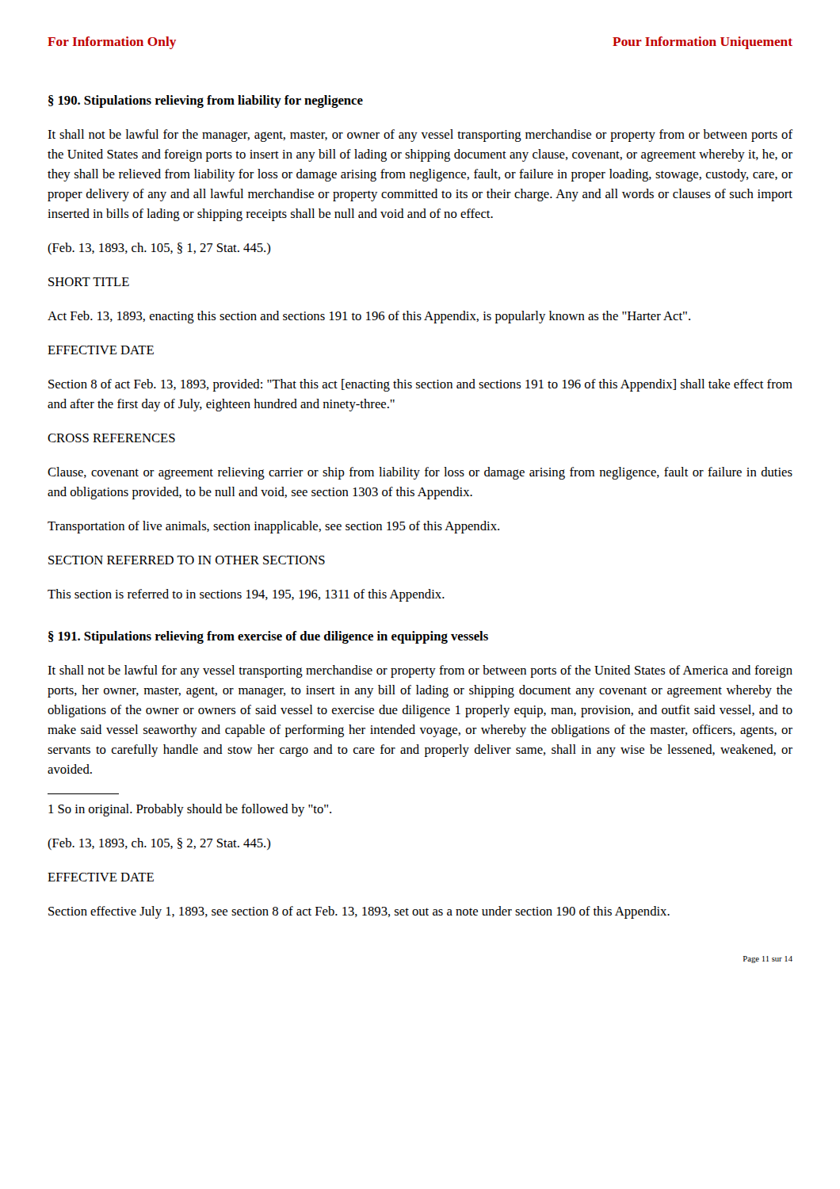For Information Only Pour Information Uniquement
§ 190. Stipulations relieving from liability for negligence
It shall not be lawful for the manager, agent, master, or owner of any vessel transporting merchandise or property from or between ports of the United States and foreign ports to insert in any bill of lading or shipping document any clause, covenant, or agreement whereby it, he, or they shall be relieved from liability for loss or damage arising from negligence, fault, or failure in proper loading, stowage, custody, care, or proper delivery of any and all lawful merchandise or property committed to its or their charge. Any and all words or clauses of such import inserted in bills of lading or shipping receipts shall be null and void and of no effect.
(Feb. 13, 1893, ch. 105, § 1, 27 Stat. 445.)
SHORT TITLE
Act Feb. 13, 1893, enacting this section and sections 191 to 196 of this Appendix, is popularly known as the "Harter Act".
EFFECTIVE DATE
Section 8 of act Feb. 13, 1893, provided: "That this act [enacting this section and sections 191 to 196 of this Appendix] shall take effect from and after the first day of July, eighteen hundred and ninety-three."
CROSS REFERENCES
Clause, covenant or agreement relieving carrier or ship from liability for loss or damage arising from negligence, fault or failure in duties and obligations provided, to be null and void, see section 1303 of this Appendix.
Transportation of live animals, section inapplicable, see section 195 of this Appendix.
SECTION REFERRED TO IN OTHER SECTIONS
This section is referred to in sections 194, 195, 196, 1311 of this Appendix.
§ 191. Stipulations relieving from exercise of due diligence in equipping vessels
It shall not be lawful for any vessel transporting merchandise or property from or between ports of the United States of America and foreign ports, her owner, master, agent, or manager, to insert in any bill of lading or shipping document any covenant or agreement whereby the obligations of the owner or owners of said vessel to exercise due diligence 1 properly equip, man, provision, and outfit said vessel, and to make said vessel seaworthy and capable of performing her intended voyage, or whereby the obligations of the master, officers, agents, or servants to carefully handle and stow her cargo and to care for and properly deliver same, shall in any wise be lessened, weakened, or avoided.
1 So in original. Probably should be followed by "to".
(Feb. 13, 1893, ch. 105, § 2, 27 Stat. 445.)
EFFECTIVE DATE
Section effective July 1, 1893, see section 8 of act Feb. 13, 1893, set out as a note under section 190 of this Appendix.
Page 11 sur 14